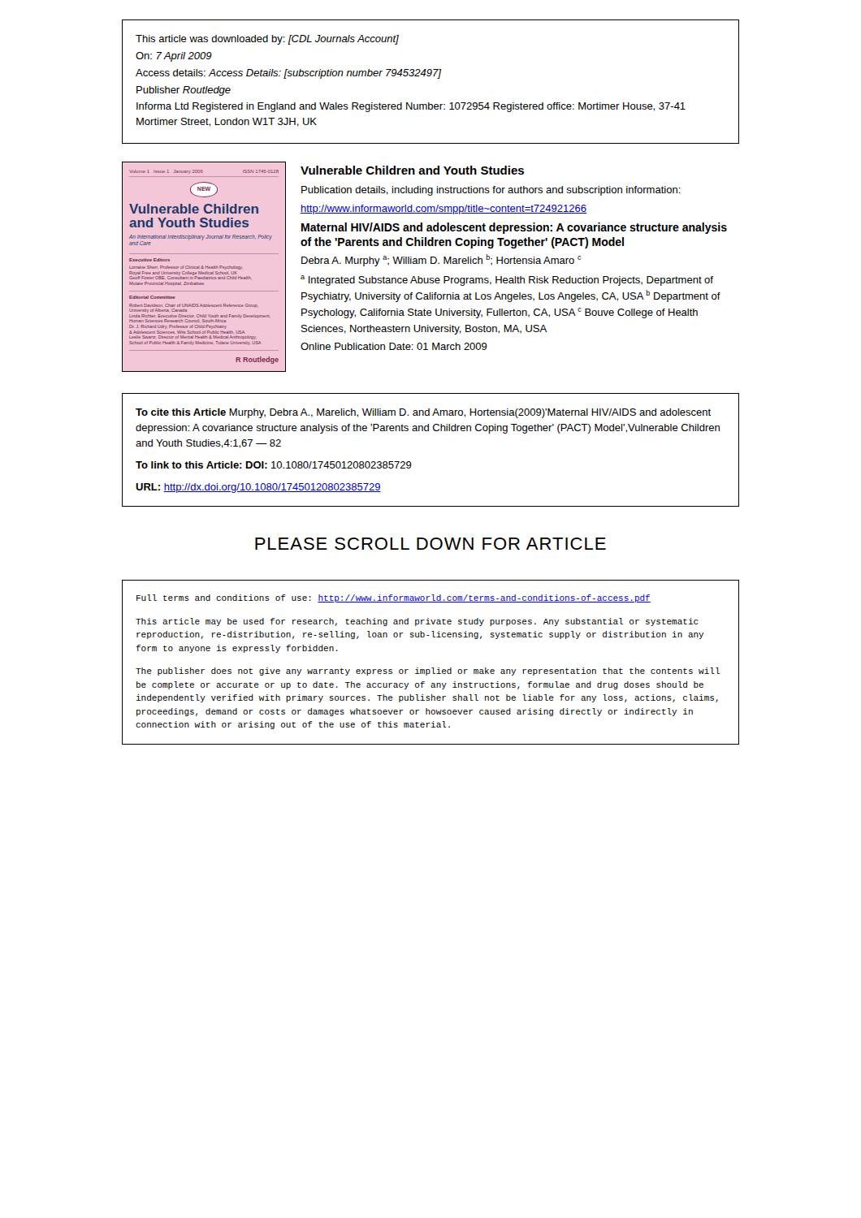This article was downloaded by: [CDL Journals Account]
On: 7 April 2009
Access details: Access Details: [subscription number 794532497]
Publisher Routledge
Informa Ltd Registered in England and Wales Registered Number: 1072954 Registered office: Mortimer House, 37-41 Mortimer Street, London W1T 3JH, UK
Volume 1 Issue 1 January 2006 ISSN 1745-0128
NEW
Vulnerable Children
and Youth Studies
An International Interdisciplinary Journal for Research, Policy and Care
Executive Editors Lorraine Sherr, Professor of Clinical & Health Psychology,
Royal Free and University College Medical School, UK
Geoff Foster OBE, Consultant in Paediatrics and Child Health,
Mutare Provincial Hospital, Zimbabwe
Editorial Committee Robert Davidson, Chair of UNAIDS Adolescent Reference Group,
University of Alberta, Canada
Linda Richter, Executive Director, Child Youth and Family Development,
Human Sciences Research Council, South Africa
Dr. J. Richard Udry, Professor of Child Psychiatry
& Adolescent Sciences, Wits School of Public Health, USA
Leslie Swartz, Director of Mental Health & Medical Anthropology,
School of Public Health & Family Medicine, Tulane University, USA
R Routledge
Vulnerable Children and Youth Studies
Publication details, including instructions for authors and subscription information:
http://www.informaworld.com/smpp/title~content=t724921266
Maternal HIV/AIDS and adolescent depression: A covariance structure analysis of the 'Parents and Children Coping Together' (PACT) Model
Debra A. Murphy a; William D. Marelich b; Hortensia Amaro c
a Integrated Substance Abuse Programs, Health Risk Reduction Projects, Department of Psychiatry, University of California at Los Angeles, Los Angeles, CA, USA b Department of Psychology, California State University, Fullerton, CA, USA c Bouve College of Health Sciences, Northeastern University, Boston, MA, USA
Online Publication Date: 01 March 2009
To cite this Article Murphy, Debra A., Marelich, William D. and Amaro, Hortensia(2009)'Maternal HIV/AIDS and adolescent depression: A covariance structure analysis of the 'Parents and Children Coping Together' (PACT) Model',Vulnerable Children and Youth Studies,4:1,67 — 82
To link to this Article: DOI: 10.1080/17450120802385729
URL: http://dx.doi.org/10.1080/17450120802385729
PLEASE SCROLL DOWN FOR ARTICLE
Full terms and conditions of use: http://www.informaworld.com/terms-and-conditions-of-access.pdf
This article may be used for research, teaching and private study purposes. Any substantial or systematic reproduction, re-distribution, re-selling, loan or sub-licensing, systematic supply or distribution in any form to anyone is expressly forbidden.
The publisher does not give any warranty express or implied or make any representation that the contents will be complete or accurate or up to date. The accuracy of any instructions, formulae and drug doses should be independently verified with primary sources. The publisher shall not be liable for any loss, actions, claims, proceedings, demand or costs or damages whatsoever or howsoever caused arising directly or indirectly in connection with or arising out of the use of this material.